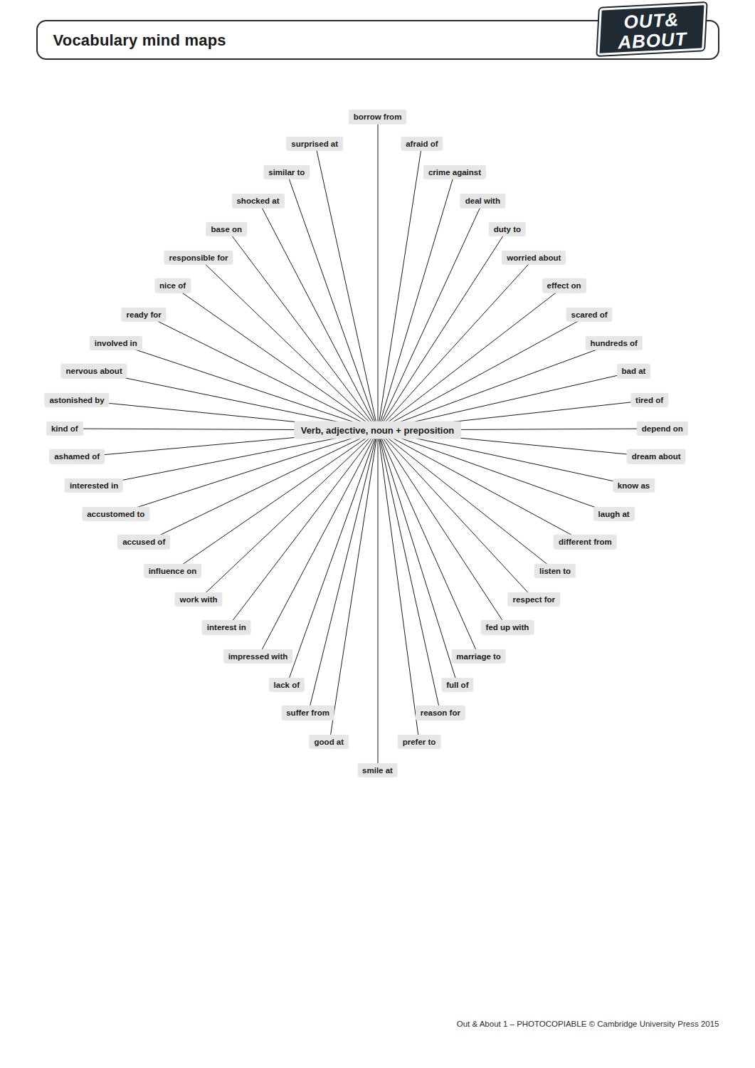Vocabulary mind maps
OUT& ABOUT
Verb, adjective, noun + preposition
borrow from
afraid of
crime against
deal with
duty to
worried about
effect on
scared of
hundreds of
bad at
tired of
depend on
dream about
know as
laugh at
different from
listen to
respect for
fed up with
marriage to
full of
reason for
prefer to
smile at
good at
suffer from
lack of
impressed with
interest in
work with
influence on
accused of
accustomed to
interested in
ashamed of
kind of
astonished by
nervous about
involved in
ready for
nice of
responsible for
base on
shocked at
similar to
surprised at
Out & About 1 – PHOTOCOPIABLE © Cambridge University Press 2015